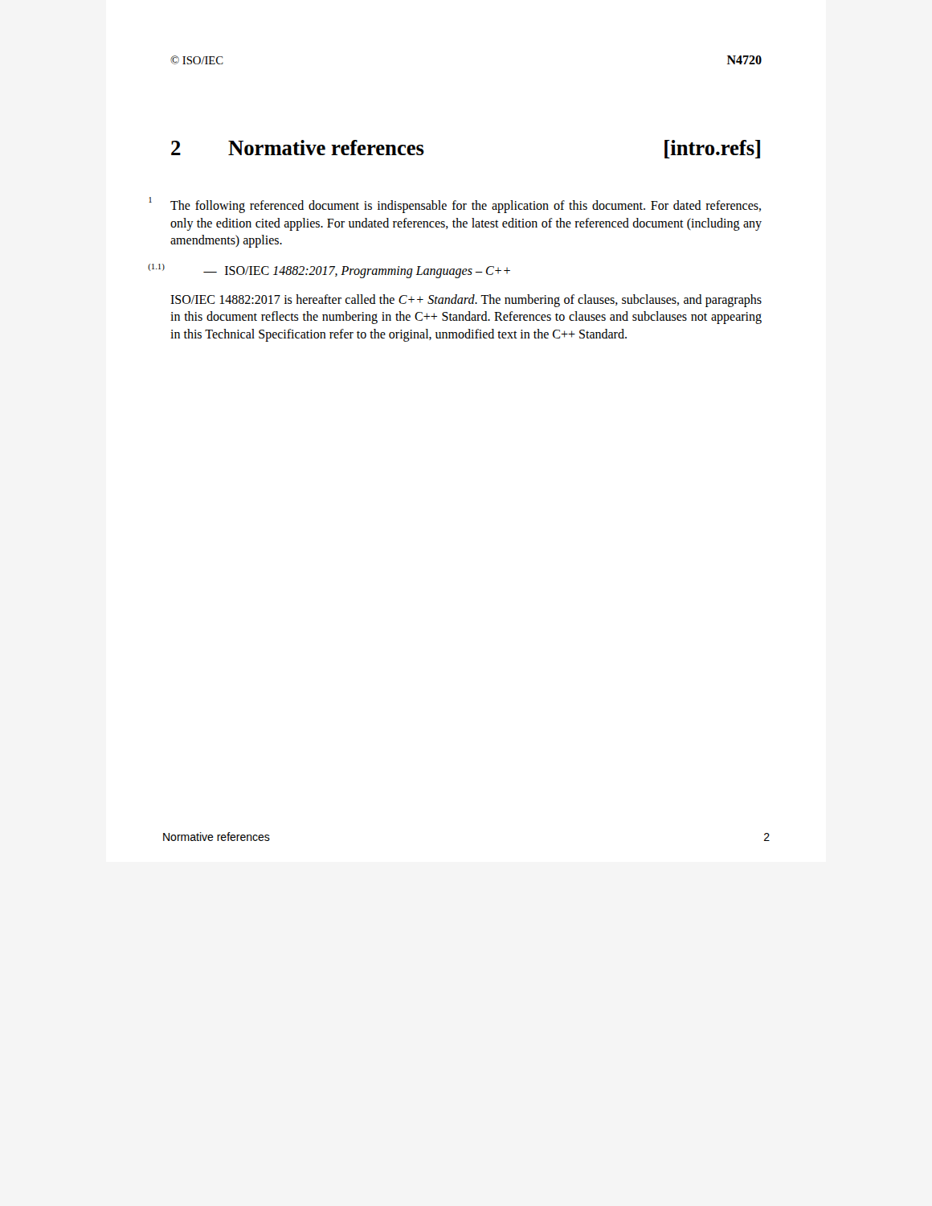© ISO/IEC
N4720
2 Normative references [intro.refs]
1 The following referenced document is indispensable for the application of this document. For dated references, only the edition cited applies. For undated references, the latest edition of the referenced document (including any amendments) applies.
(1.1) —ISO/IEC 14882:2017, Programming Languages – C++
ISO/IEC 14882:2017 is hereafter called the C++ Standard. The numbering of clauses, subclauses, and paragraphs in this document reflects the numbering in the C++ Standard. References to clauses and subclauses not appearing in this Technical Specification refer to the original, unmodified text in the C++ Standard.
Normative references
2